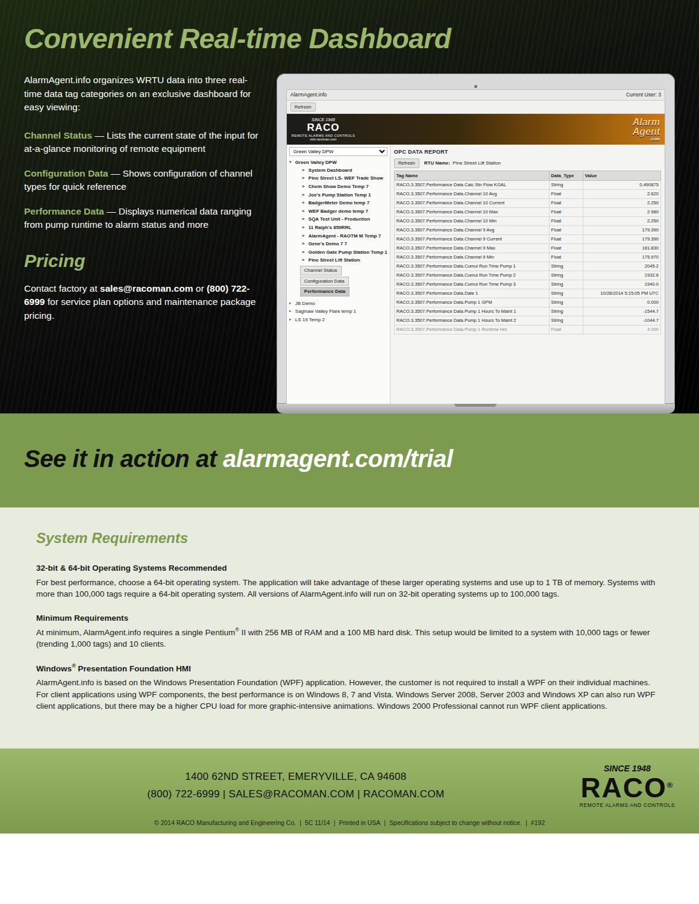Convenient Real-time Dashboard
AlarmAgent.info organizes WRTU data into three real-time data tag categories on an exclusive dashboard for easy viewing:
Channel Status — Lists the current state of the input for at-a-glance monitoring of remote equipment
Configuration Data — Shows configuration of channel types for quick reference
Performance Data — Displays numerical data ranging from pump runtime to alarm status and more
Pricing
Contact factory at sales@racoman.com or (800) 722-6999 for service plan options and maintenance package pricing.
AlarmAgent.info Current User: 3
Refresh
SINCE 1948
RACO
REMOTE ALARMS AND CONTROLS
visit racoman.com
Alarm
Agent .com
Green Valley DPW
Green Valley DPW
System Dashboard
Pine Street LS- WEF Trade Show
Chem Show Demo Temp 7
Joe's Pump Station Temp 1
BadgerMeter Demo temp 7
WEF Badger demo temp 7
SQA Test Unit - Production
11 Ralph's 850RRL
AlarmAgent - RAOTM M Temp 7
Gene's Demo 7 7
Golden Gate Pump Station Temp 1
Pine Street Lift Station
Channel Status
Configuration Data
Performance Data
JB Demo
Saginaw Valley Flare temp 1
LS 19 Temp 2
OPC DATA REPORT
Refresh RTU Name: Pine Street Lift Station
| Tag Name | Data_Type | Value |
| --- | --- | --- |
| RACO.3.3507.Performance Data.Calc Stn Flow KGAL | String | 0.490875 |
| RACO.3.3507.Performance Data.Channel 10 Avg | Float | 2.620 |
| RACO.3.3507.Performance Data.Channel 10 Current | Float | 2.250 |
| RACO.3.3507.Performance Data.Channel 10 Max | Float | 2.980 |
| RACO.3.3507.Performance Data.Channel 10 Min | Float | 2.250 |
| RACO.3.3507.Performance Data.Channel 9 Avg | Float | 179.390 |
| RACO.3.3507.Performance Data.Channel 9 Current | Float | 179.390 |
| RACO.3.3507.Performance Data.Channel 9 Max | Float | 181.830 |
| RACO.3.3507.Performance Data.Channel 9 Min | Float | 175.970 |
| RACO.3.3507.Performance Data.Cumul Run Time Pump 1 | String | 2045.2 |
| RACO.3.3507.Performance Data.Cumul Run Time Pump 2 | String | 1932.6 |
| RACO.3.3507.Performance Data.Cumul Run Time Pump 3 | String | 1940.0 |
| RACO.3.3507.Performance Data.Date 1 | String | 10/26/2014 5:15:05 PM UTC |
| RACO.3.3507.Performance Data.Pump 1 GPM | String | 0.000 |
| RACO.3.3507.Performance Data.Pump 1 Hours To Maint 1 | String | -1544.7 |
| RACO.3.3507.Performance Data.Pump 1 Hours To Maint 2 | String | -1044.7 |
| RACO.3.3507.Performance Data.Pump 1 Runtime Hrs | Float | 4.000 |
See it in action at alarmagent.com/trial
System Requirements
32-bit & 64-bit Operating Systems Recommended
For best performance, choose a 64-bit operating system. The application will take advantage of these larger operating systems and use up to 1 TB of memory. Systems with more than 100,000 tags require a 64-bit operating system. All versions of AlarmAgent.info will run on 32-bit operating systems up to 100,000 tags.
Minimum Requirements
At minimum, AlarmAgent.info requires a single Pentium® II with 256 MB of RAM and a 100 MB hard disk. This setup would be limited to a system with 10,000 tags or fewer (trending 1,000 tags) and 10 clients.
Windows® Presentation Foundation HMI
AlarmAgent.info is based on the Windows Presentation Foundation (WPF) application. However, the customer is not required to install a WPF on their individual machines. For client applications using WPF components, the best performance is on Windows 8, 7 and Vista. Windows Server 2008, Server 2003 and Windows XP can also run WPF client applications, but there may be a higher CPU load for more graphic-intensive animations. Windows 2000 Professional cannot run WPF client applications.
1400 62ND STREET, EMERYVILLE, CA 94608
(800) 722-6999 | SALES@RACOMAN.COM | RACOMAN.COM
SINCE 1948
RACO®
REMOTE ALARMS AND CONTROLS
© 2014 RACO Manufacturing and Engineering Co.|5C 11/14|Printed in USA|Specifications subject to change without notice.|#192